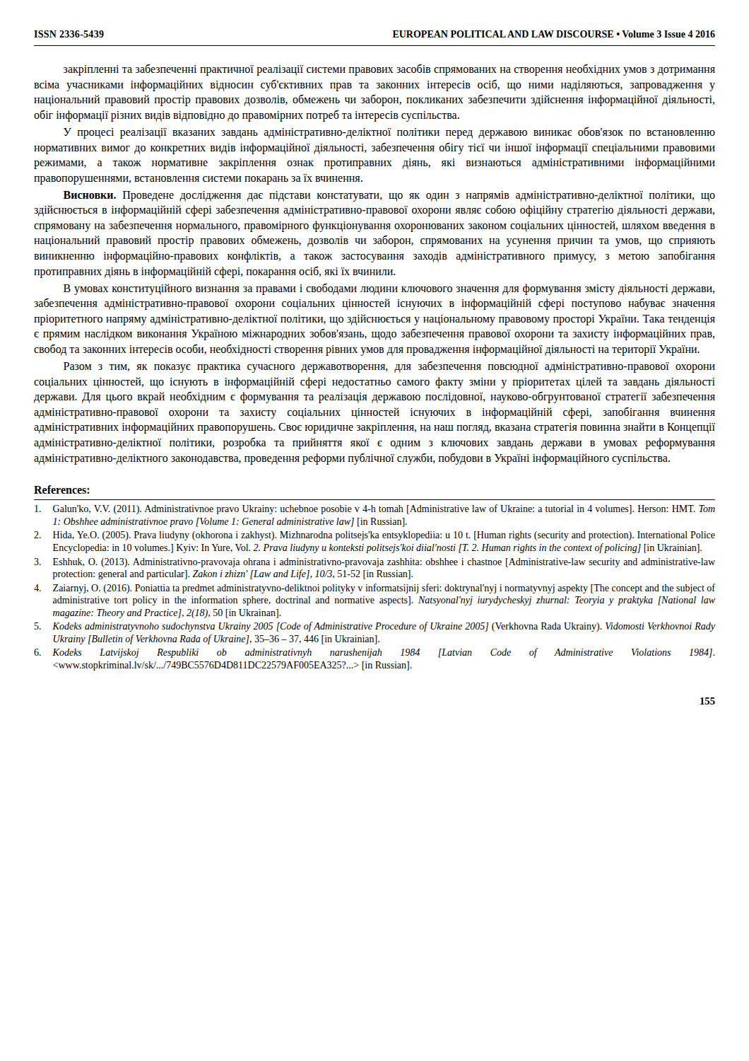ISSN 2336-5439
EUROPEAN POLITICAL AND LAW DISCOURSE • Volume 3 Issue 4 2016
закріпленні та забезпеченні практичної реалізації системи правових засобів спрямованих на створення необхідних умов з дотримання всіма учасниками інформаційних відносин суб'єктивних прав та законних інтересів осіб, що ними наділяються, запровадження у національний правовий простір правових дозволів, обмежень чи заборон, покликаних забезпечити здійснення інформаційної діяльності, обіг інформації різних видів відповідно до правомірних потреб та інтересів суспільства.
У процесі реалізації вказаних завдань адміністративно-деліктної політики перед державою виникає обов'язок по встановленню нормативних вимог до конкретних видів інформаційної діяльності, забезпечення обігу тієї чи іншої інформації спеціальними правовими режимами, а також нормативне закріплення ознак протиправних діянь, які визнаються адміністративними інформаційними правопорушеннями, встановлення системи покарань за їх вчинення.
Висновки. Проведене дослідження дає підстави констатувати, що як один з напрямів адміністративно-деліктної політики, що здійснюється в інформаційній сфері забезпечення адміністративно-правової охорони являє собою офіційну стратегію діяльності держави, спрямовану на забезпечення нормального, правомірного функціонування охоронюваних законом соціальних цінностей, шляхом введення в національний правовий простір правових обмежень, дозволів чи заборон, спрямованих на усунення причин та умов, що сприяють виникненню інформаційно-правових конфліктів, а також застосування заходів адміністративного примусу, з метою запобігання протиправних діянь в інформаційній сфері, покарання осіб, які їх вчинили.
В умовах конституційного визнання за правами і свободами людини ключового значення для формування змісту діяльності держави, забезпечення адміністративно-правової охорони соціальних цінностей існуючих в інформаційній сфері поступово набуває значення пріоритетного напряму адміністративно-деліктної політики, що здійснюється у національному правовому просторі України. Така тенденція є прямим наслідком виконання Україною міжнародних зобов'язань, щодо забезпечення правової охорони та захисту інформаційних прав, свобод та законних інтересів особи, необхідності створення рівних умов для провадження інформаційної діяльності на території України.
Разом з тим, як показує практика сучасного державотворення, для забезпечення повсюдної адміністративно-правової охорони соціальних цінностей, що існують в інформаційній сфері недостатньо самого факту зміни у пріоритетах цілей та завдань діяльності держави. Для цього вкрай необхідним є формування та реалізація державою послідовної, науково-обгрунтованої стратегії забезпечення адміністративно-правової охорони та захисту соціальних цінностей існуючих в інформаційній сфері, запобігання вчинення адміністративних інформаційних правопорушень. Своє юридичне закріплення, на наш погляд, вказана стратегія повинна знайти в Концепції адміністративно-деліктної політики, розробка та прийняття якої є одним з ключових завдань держави в умовах реформування адміністративно-деліктного законодавства, проведення реформи публічної служби, побудови в Україні інформаційного суспільства.
References:
Galun'ko, V.V. (2011). Administrativnoe pravo Ukrainy: uchebnoe posobie v 4-h tomah [Administrative law of Ukraine: a tutorial in 4 volumes]. Herson: HMT. Tom 1: Obshhee administrativnoe pravo [Volume 1: General administrative law] [in Russian].
Hida, Ye.O. (2005). Prava liudyny (okhorona i zakhyst). Mizhnarodna politsejs'ka entsyklopediia: u 10 t. [Human rights (security and protection). International Police Encyclopedia: in 10 volumes.] Kyiv: In Yure, Vol. 2. Prava liudyny u konteksti politsejs'koi diial'nosti [T. 2. Human rights in the context of policing] [in Ukrainian].
Eshhuk, O. (2013). Administrativno-pravovaja ohrana i administrativno-pravovaja zashhita: obshhee i chastnoe [Administrative-law security and administrative-law protection: general and particular]. Zakon i zhizn' [Law and Life], 10/3, 51-52 [in Russian].
Zaiarnyj, O. (2016). Poniattia ta predmet administratyvno-deliktnoi polityky v informatsijnij sferi: doktrynal'nyj i normatyvnyj aspekty [The concept and the subject of administrative tort policy in the information sphere, doctrinal and normative aspects]. Natsyonal'nyj iurydycheskyj zhurnal: Teoryia y praktyka [National law magazine: Theory and Practice], 2(18), 50 [in Ukrainan].
Kodeks administratyvnoho sudochynstva Ukrainy 2005 [Code of Administrative Procedure of Ukraine 2005] (Verkhovna Rada Ukrainy). Vidomosti Verkhovnoi Rady Ukrainy [Bulletin of Verkhovna Rada of Ukraine], 35–36 – 37, 446 [in Ukrainian].
Kodeks Latvijskoj Respubliki ob administrativnyh narushenijah 1984 [Latvian Code of Administrative Violations 1984]. <www.stopkriminal.lv/sk/.../749BC5576D4D811DC22579AF005EA325?...> [in Russian].
155